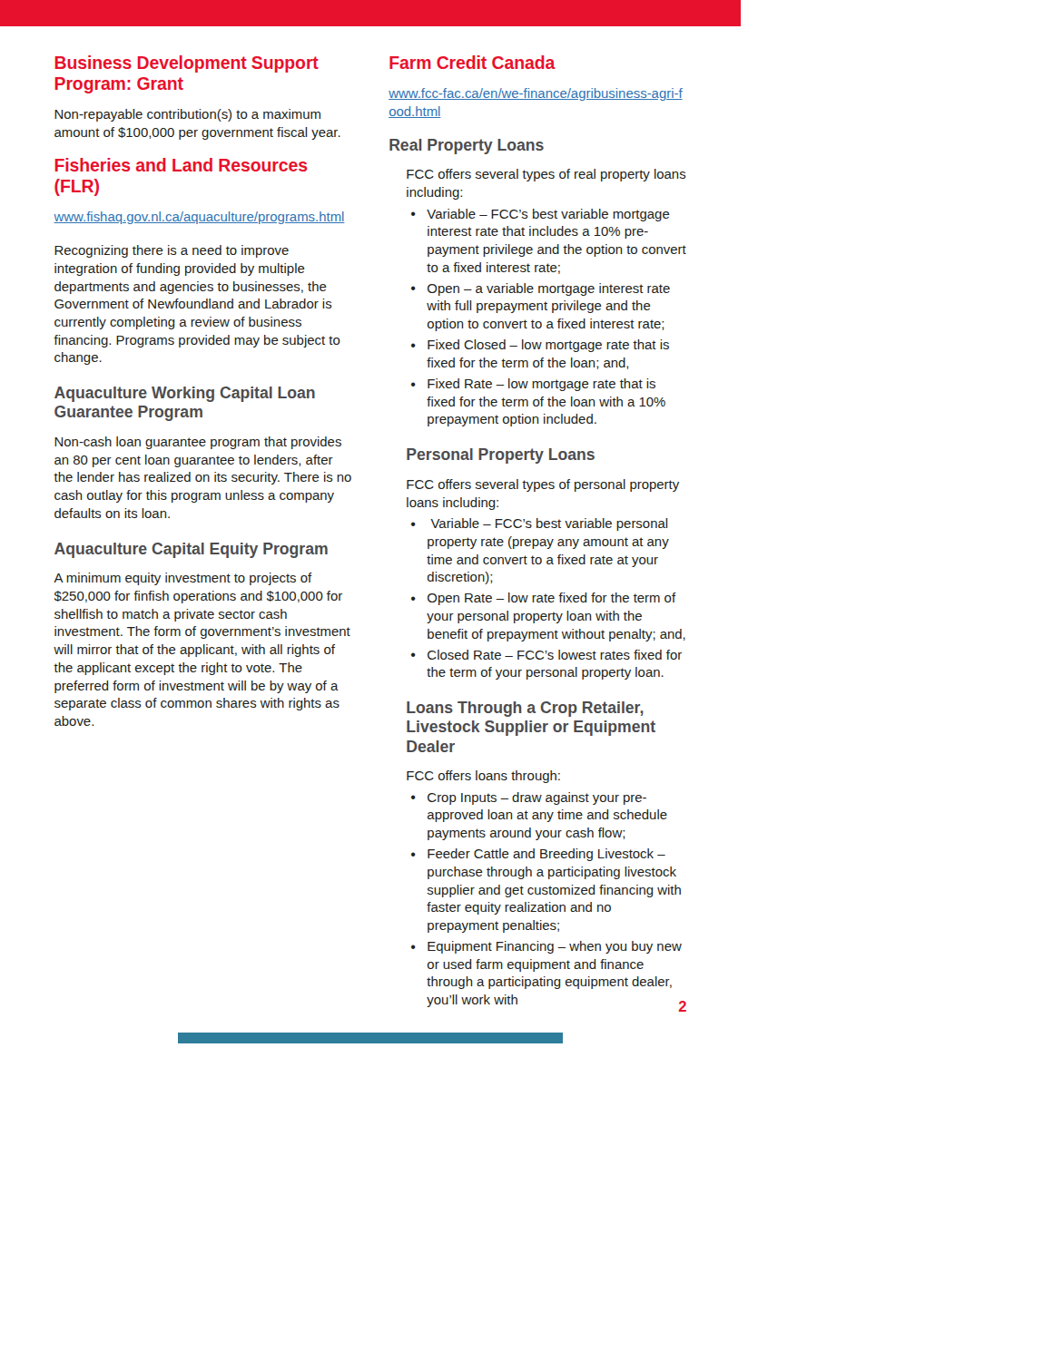Business Development Support
Program: Grant
Non-repayable contribution(s) to a maximum amount of $100,000 per government fiscal year.
Fisheries and Land Resources (FLR)
www.fishaq.gov.nl.ca/aquaculture/programs.html
Recognizing there is a need to improve integration of funding provided by multiple departments and agencies to businesses, the Government of Newfoundland and Labrador is currently completing a review of business financing. Programs provided may be subject to change.
Aquaculture Working Capital Loan Guarantee Program
Non-cash loan guarantee program that provides an 80 per cent loan guarantee to lenders, after the lender has realized on its security. There is no cash outlay for this program unless a company defaults on its loan.
Aquaculture Capital Equity Program
A minimum equity investment to projects of $250,000 for finfish operations and $100,000 for shellfish to match a private sector cash investment. The form of government’s investment will mirror that of the applicant, with all rights of the applicant except the right to vote. The preferred form of investment will be by way of a separate class of common shares with rights as above.
Farm Credit Canada
www.fcc-fac.ca/en/we-finance/agribusiness-agri-food.html
Real Property Loans
FCC offers several types of real property loans including:
Variable – FCC’s best variable mortgage interest rate that includes a 10% pre-payment privilege and the option to convert to a fixed interest rate;
Open – a variable mortgage interest rate with full prepayment privilege and the option to convert to a fixed interest rate;
Fixed Closed – low mortgage rate that is fixed for the term of the loan; and,
Fixed Rate – low mortgage rate that is fixed for the term of the loan with a 10% prepayment option included.
Personal Property Loans
FCC offers several types of personal property loans including:
Variable – FCC’s best variable personal property rate (prepay any amount at any time and convert to a fixed rate at your discretion);
Open Rate – low rate fixed for the term of your personal property loan with the benefit of prepayment without penalty; and,
Closed Rate – FCC’s lowest rates fixed for the term of your personal property loan.
Loans Through a Crop Retailer,
Livestock Supplier or Equipment Dealer
FCC offers loans through:
Crop Inputs – draw against your pre-approved loan at any time and schedule payments around your cash flow;
Feeder Cattle and Breeding Livestock – purchase through a participating livestock supplier and get customized financing with faster equity realization and no prepayment penalties;
Equipment Financing – when you buy new or used farm equipment and finance through a participating equipment dealer, you’ll work with
2